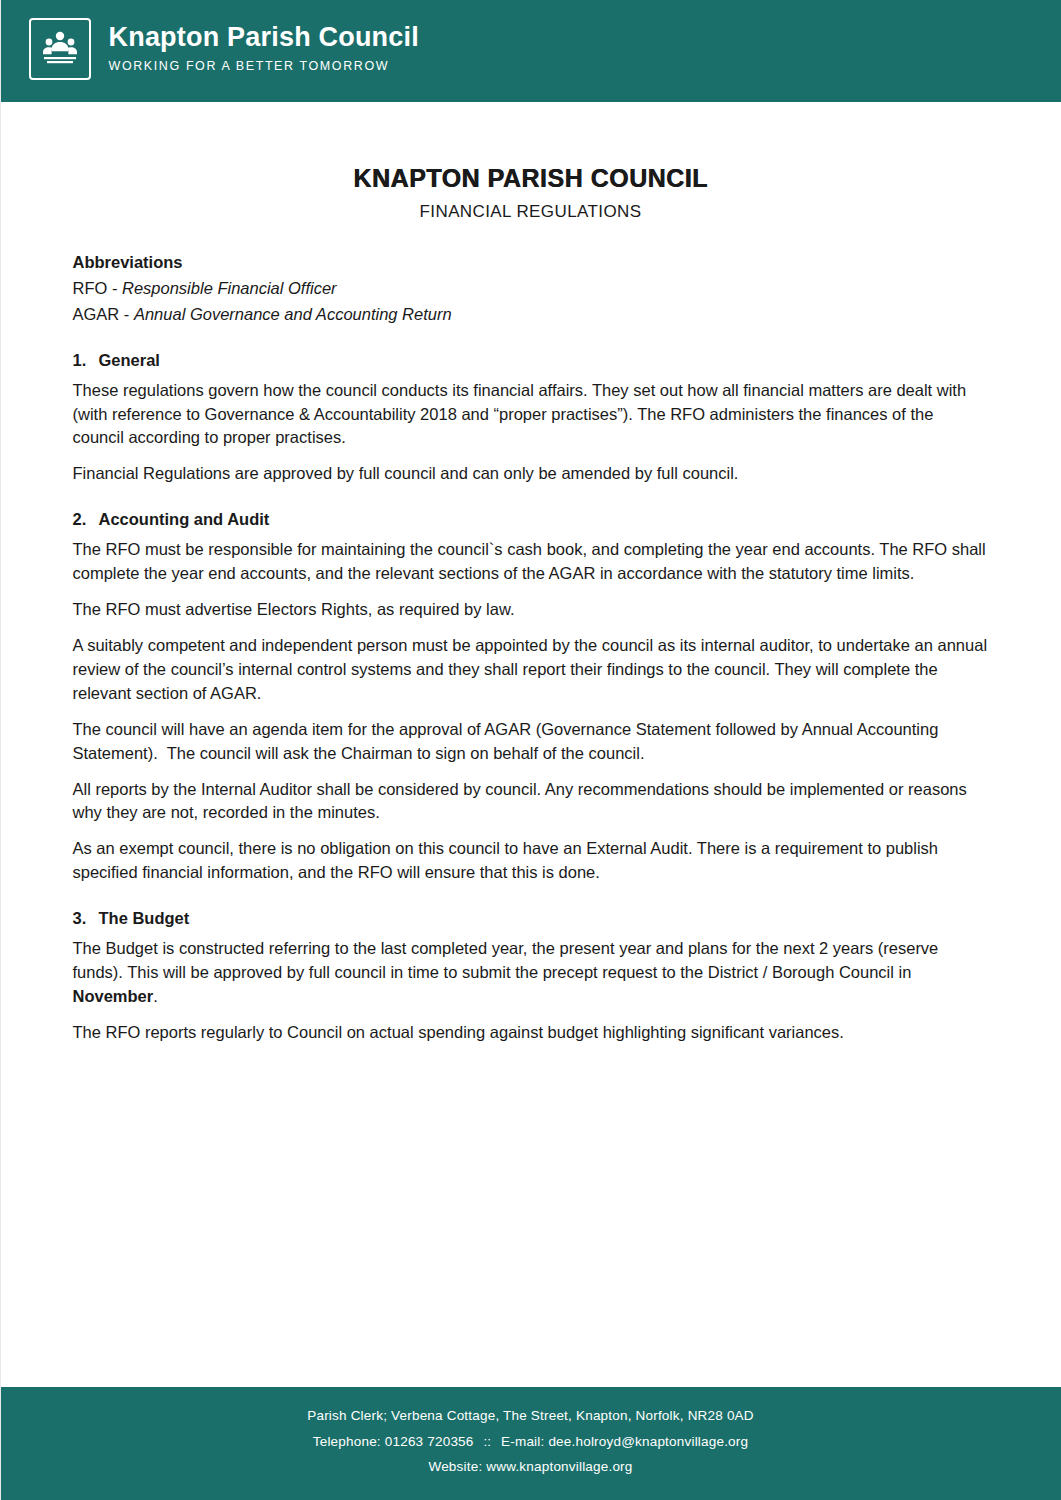Knapton Parish Council
WORKING FOR A BETTER TOMORROW
KNAPTON PARISH COUNCIL
FINANCIAL REGULATIONS
Abbreviations
RFO - Responsible Financial Officer
AGAR - Annual Governance and Accounting Return
1. General
These regulations govern how the council conducts its financial affairs. They set out how all financial matters are dealt with (with reference to Governance & Accountability 2018 and “proper practises”). The RFO administers the finances of the council according to proper practises.
Financial Regulations are approved by full council and can only be amended by full council.
2. Accounting and Audit
The RFO must be responsible for maintaining the council`s cash book, and completing the year end accounts. The RFO shall complete the year end accounts, and the relevant sections of the AGAR in accordance with the statutory time limits.
The RFO must advertise Electors Rights, as required by law.
A suitably competent and independent person must be appointed by the council as its internal auditor, to undertake an annual review of the council’s internal control systems and they shall report their findings to the council. They will complete the relevant section of AGAR.
The council will have an agenda item for the approval of AGAR (Governance Statement followed by Annual Accounting Statement). The council will ask the Chairman to sign on behalf of the council.
All reports by the Internal Auditor shall be considered by council. Any recommendations should be implemented or reasons why they are not, recorded in the minutes.
As an exempt council, there is no obligation on this council to have an External Audit. There is a requirement to publish specified financial information, and the RFO will ensure that this is done.
3. The Budget
The Budget is constructed referring to the last completed year, the present year and plans for the next 2 years (reserve funds). This will be approved by full council in time to submit the precept request to the District / Borough Council in November.
The RFO reports regularly to Council on actual spending against budget highlighting significant variances.
Parish Clerk; Verbena Cottage, The Street, Knapton, Norfolk, NR28 0AD
Telephone: 01263 720356:: E-mail: dee.holroyd@knaptonvillage.org
Website: www.knaptonvillage.org